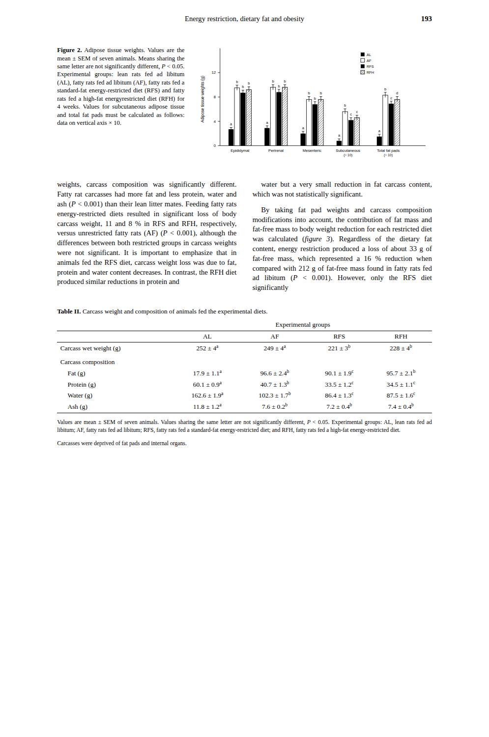Energy restriction, dietary fat and obesity 193
Figure 2. Adipose tissue weights. Values are the mean ± SEM of seven animals. Means sharing the same letter are not significantly different, P < 0.05. Experimental groups: lean rats fed ad libitum (AL), fatty rats fed ad libitum (AF), fatty rats fed a standard-fat energy-restricted diet (RFS) and fatty rats fed a high-fat energyrestricted diet (RFH) for 4 weeks. Values for subcutaneous adipose tissue and total fat pads must be calculated as follows: data on vertical axis × 10.
0 4 8 12 Adipose tissue weights (g) AL AF RFS RFH a b b b Epididymal a b b b Perirenal a b b b Mesenteric a b c c Subcutaneous (÷ 10) a b c d Total fat pads (÷ 10)
weights, carcass composition was significantly different. Fatty rat carcasses had more fat and less protein, water and ash (P < 0.001) than their lean litter mates. Feeding fatty rats energy-restricted diets resulted in significant loss of body carcass weight, 11 and 8 % in RFS and RFH, respectively, versus unrestricted fatty rats (AF) (P < 0.001), although the differences between both restricted groups in carcass weights were not significant. It is important to emphasize that in animals fed the RFS diet, carcass weight loss was due to fat, protein and water content decreases. In contrast, the RFH diet produced similar reductions in protein and
water but a very small reduction in fat carcass content, which was not statistically significant.
By taking fat pad weights and carcass composition modifications into account, the contribution of fat mass and fat-free mass to body weight reduction for each restricted diet was calculated (figure 3). Regardless of the dietary fat content, energy restriction produced a loss of about 33 g of fat-free mass, which represented a 16 % reduction when compared with 212 g of fat-free mass found in fatty rats fed ad libitum (P < 0.001). However, only the RFS diet significantly
Table II. Carcass weight and composition of animals fed the experimental diets.
| | Experimental groups |
| --- | --- |
| | AL | AF | RFS | RFH |
| Carcass wet weight (g) | 252 ± 4 a | 249 ± 4 a | 221 ± 3 b | 228 ± 4 b |
| Carcass composition |
| Fat (g) | 17.9 ± 1.1 a | 96.6 ± 2.4 b | 90.1 ± 1.9 c | 95.7 ± 2.1 b |
| Protein (g) | 60.1 ± 0.9 a | 40.7 ± 1.3 b | 33.5 ± 1.2 c | 34.5 ± 1.1 c |
| Water (g) | 162.6 ± 1.9 a | 102.3 ± 1.7 b | 86.4 ± 1.3 c | 87.5 ± 1.6 c |
| Ash (g) | 11.8 ± 1.2 a | 7.6 ± 0.2 b | 7.2 ± 0.4 b | 7.4 ± 0.4 b |
Values are mean ± SEM of seven animals. Values sharing the same letter are not significantly different, P < 0.05. Experimental groups: AL, lean rats fed ad libitum; AF, fatty rats fed ad libitum; RFS, fatty rats fed a standard-fat energy-restricted diet; and RFH, fatty rats fed a high-fat energy-restricted diet.
Carcasses were deprived of fat pads and internal organs.